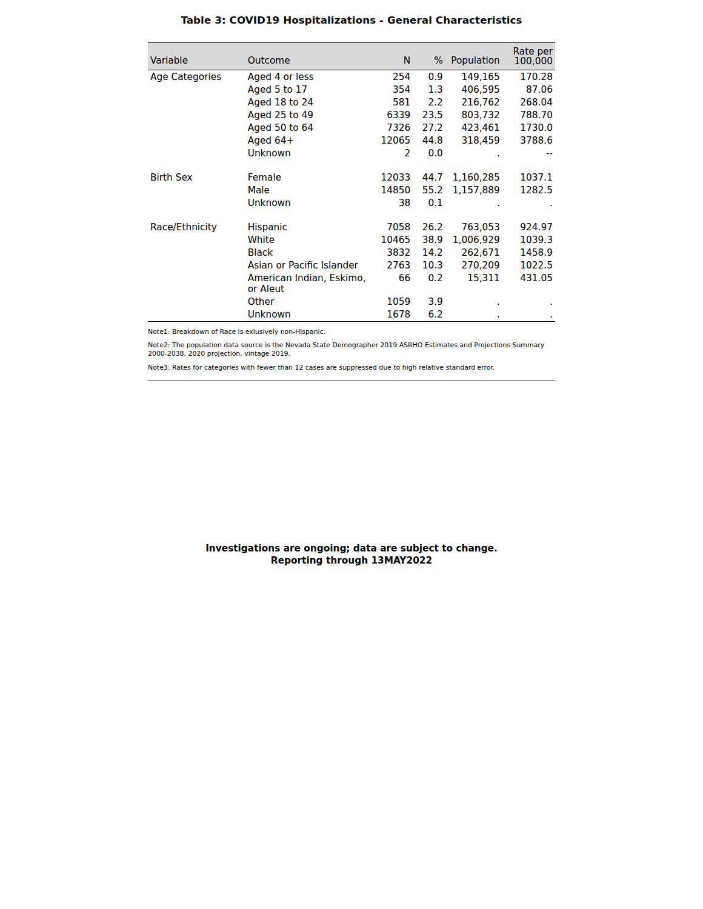Table 3: COVID19 Hospitalizations - General Characteristics
| Variable | Outcome | N | % | Population | Rate per 100,000 |
| --- | --- | --- | --- | --- | --- |
| Age Categories | Aged 4 or less | 254 | 0.9 | 149,165 | 170.28 |
| | Aged 5 to 17 | 354 | 1.3 | 406,595 | 87.06 |
| | Aged 18 to 24 | 581 | 2.2 | 216,762 | 268.04 |
| | Aged 25 to 49 | 6339 | 23.5 | 803,732 | 788.70 |
| | Aged 50 to 64 | 7326 | 27.2 | 423,461 | 1730.0 |
| | Aged 64+ | 12065 | 44.8 | 318,459 | 3788.6 |
| | Unknown | 2 | 0.0 | . | -- |
| Birth Sex | Female | 12033 | 44.7 | 1,160,285 | 1037.1 |
| | Male | 14850 | 55.2 | 1,157,889 | 1282.5 |
| | Unknown | 38 | 0.1 | . | . |
| Race/Ethnicity | Hispanic | 7058 | 26.2 | 763,053 | 924.97 |
| | White | 10465 | 38.9 | 1,006,929 | 1039.3 |
| | Black | 3832 | 14.2 | 262,671 | 1458.9 |
| | Asian or Pacific Islander | 2763 | 10.3 | 270,209 | 1022.5 |
| | American Indian, Eskimo, or Aleut | 66 | 0.2 | 15,311 | 431.05 |
| | Other | 1059 | 3.9 | . | . |
| | Unknown | 1678 | 6.2 | . | . |
Note1: Breakdown of Race is exlusively non-Hispanic.
Note2: The population data source is the Nevada State Demographer 2019 ASRHO Estimates and Projections Summary 2000-2038, 2020 projection, vintage 2019.
Note3: Rates for categories with fewer than 12 cases are suppressed due to high relative standard error.
Investigations are ongoing; data are subject to change.
Reporting through 13MAY2022